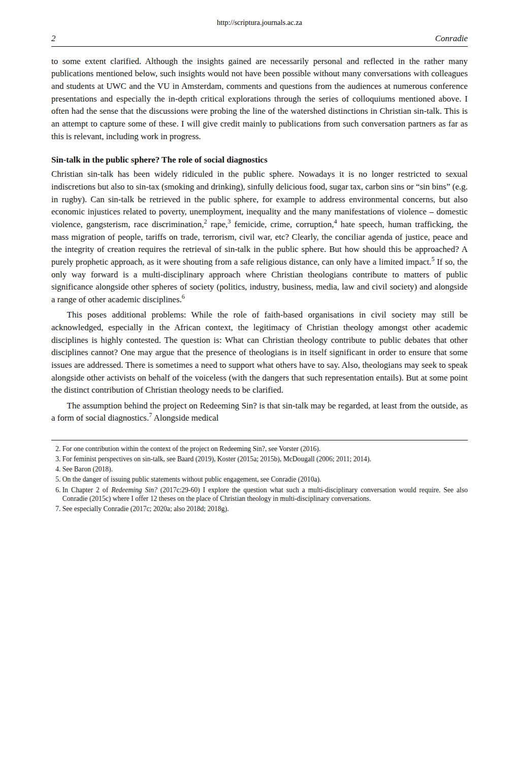http://scriptura.journals.ac.za
2 Conradie
to some extent clarified. Although the insights gained are necessarily personal and reflected in the rather many publications mentioned below, such insights would not have been possible without many conversations with colleagues and students at UWC and the VU in Amsterdam, comments and questions from the audiences at numerous conference presentations and especially the in-depth critical explorations through the series of colloquiums mentioned above. I often had the sense that the discussions were probing the line of the watershed distinctions in Christian sin-talk. This is an attempt to capture some of these. I will give credit mainly to publications from such conversation partners as far as this is relevant, including work in progress.
Sin-talk in the public sphere? The role of social diagnostics
Christian sin-talk has been widely ridiculed in the public sphere. Nowadays it is no longer restricted to sexual indiscretions but also to sin-tax (smoking and drinking), sinfully delicious food, sugar tax, carbon sins or “sin bins” (e.g. in rugby). Can sin-talk be retrieved in the public sphere, for example to address environmental concerns, but also economic injustices related to poverty, unemployment, inequality and the many manifestations of violence – domestic violence, gangsterism, race discrimination,2 rape,3 femicide, crime, corruption,4 hate speech, human trafficking, the mass migration of people, tariffs on trade, terrorism, civil war, etc? Clearly, the conciliar agenda of justice, peace and the integrity of creation requires the retrieval of sin-talk in the public sphere. But how should this be approached? A purely prophetic approach, as it were shouting from a safe religious distance, can only have a limited impact.5 If so, the only way forward is a multi-disciplinary approach where Christian theologians contribute to matters of public significance alongside other spheres of society (politics, industry, business, media, law and civil society) and alongside a range of other academic disciplines.6
This poses additional problems: While the role of faith-based organisations in civil society may still be acknowledged, especially in the African context, the legitimacy of Christian theology amongst other academic disciplines is highly contested. The question is: What can Christian theology contribute to public debates that other disciplines cannot? One may argue that the presence of theologians is in itself significant in order to ensure that some issues are addressed. There is sometimes a need to support what others have to say. Also, theologians may seek to speak alongside other activists on behalf of the voiceless (with the dangers that such representation entails). But at some point the distinct contribution of Christian theology needs to be clarified.
The assumption behind the project on Redeeming Sin? is that sin-talk may be regarded, at least from the outside, as a form of social diagnostics.7 Alongside medical
For one contribution within the context of the project on Redeeming Sin?, see Vorster (2016).
For feminist perspectives on sin-talk, see Baard (2019), Koster (2015a; 2015b), McDougall (2006; 2011; 2014).
See Baron (2018).
On the danger of issuing public statements without public engagement, see Conradie (2010a).
In Chapter 2 of Redeeming Sin? (2017c:29-60) I explore the question what such a multi-disciplinary conversation would require. See also Conradie (2015c) where I offer 12 theses on the place of Christian theology in multi-disciplinary conversations.
See especially Conradie (2017c; 2020a; also 2018d; 2018g).